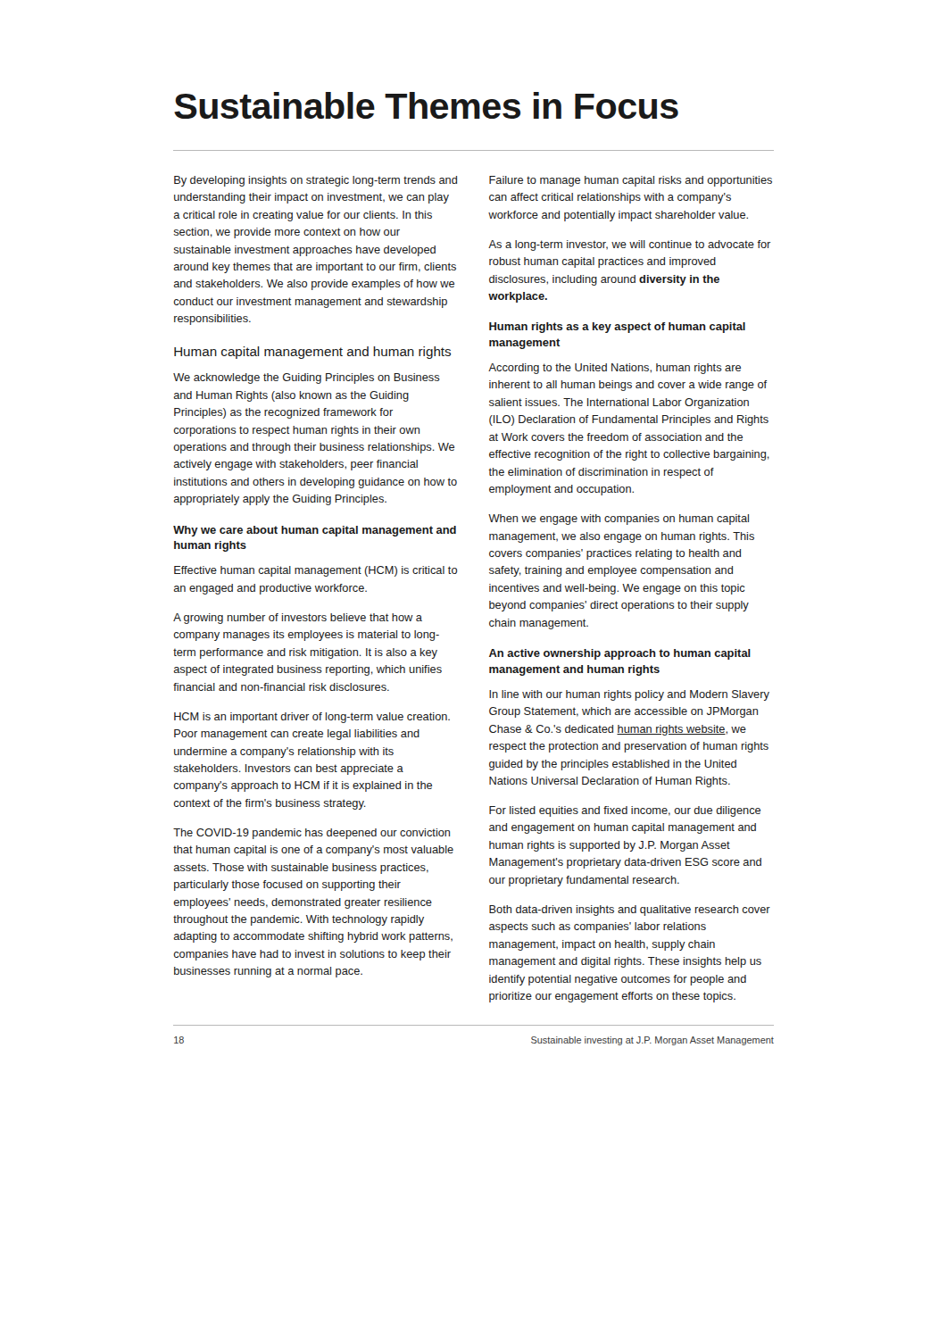Sustainable Themes in Focus
By developing insights on strategic long-term trends and understanding their impact on investment, we can play a critical role in creating value for our clients. In this section, we provide more context on how our sustainable investment approaches have developed around key themes that are important to our firm, clients and stakeholders. We also provide examples of how we conduct our investment management and stewardship responsibilities.
Human capital management and human rights
We acknowledge the Guiding Principles on Business and Human Rights (also known as the Guiding Principles) as the recognized framework for corporations to respect human rights in their own operations and through their business relationships. We actively engage with stakeholders, peer financial institutions and others in developing guidance on how to appropriately apply the Guiding Principles.
Why we care about human capital management and human rights
Effective human capital management (HCM) is critical to an engaged and productive workforce.
A growing number of investors believe that how a company manages its employees is material to long-term performance and risk mitigation. It is also a key aspect of integrated business reporting, which unifies financial and non-financial risk disclosures.
HCM is an important driver of long-term value creation. Poor management can create legal liabilities and undermine a company's relationship with its stakeholders. Investors can best appreciate a company's approach to HCM if it is explained in the context of the firm's business strategy.
The COVID-19 pandemic has deepened our conviction that human capital is one of a company's most valuable assets. Those with sustainable business practices, particularly those focused on supporting their employees' needs, demonstrated greater resilience throughout the pandemic. With technology rapidly adapting to accommodate shifting hybrid work patterns, companies have had to invest in solutions to keep their businesses running at a normal pace.
Failure to manage human capital risks and opportunities can affect critical relationships with a company's workforce and potentially impact shareholder value.
As a long-term investor, we will continue to advocate for robust human capital practices and improved disclosures, including around diversity in the workplace.
Human rights as a key aspect of human capital management
According to the United Nations, human rights are inherent to all human beings and cover a wide range of salient issues. The International Labor Organization (ILO) Declaration of Fundamental Principles and Rights at Work covers the freedom of association and the effective recognition of the right to collective bargaining, the elimination of discrimination in respect of employment and occupation.
When we engage with companies on human capital management, we also engage on human rights. This covers companies' practices relating to health and safety, training and employee compensation and incentives and well-being. We engage on this topic beyond companies' direct operations to their supply chain management.
An active ownership approach to human capital management and human rights
In line with our human rights policy and Modern Slavery Group Statement, which are accessible on JPMorgan Chase & Co.'s dedicated human rights website, we respect the protection and preservation of human rights guided by the principles established in the United Nations Universal Declaration of Human Rights.
For listed equities and fixed income, our due diligence and engagement on human capital management and human rights is supported by J.P. Morgan Asset Management's proprietary data-driven ESG score and our proprietary fundamental research.
Both data-driven insights and qualitative research cover aspects such as companies' labor relations management, impact on health, supply chain management and digital rights. These insights help us identify potential negative outcomes for people and prioritize our engagement efforts on these topics.
18 Sustainable investing at J.P. Morgan Asset Management